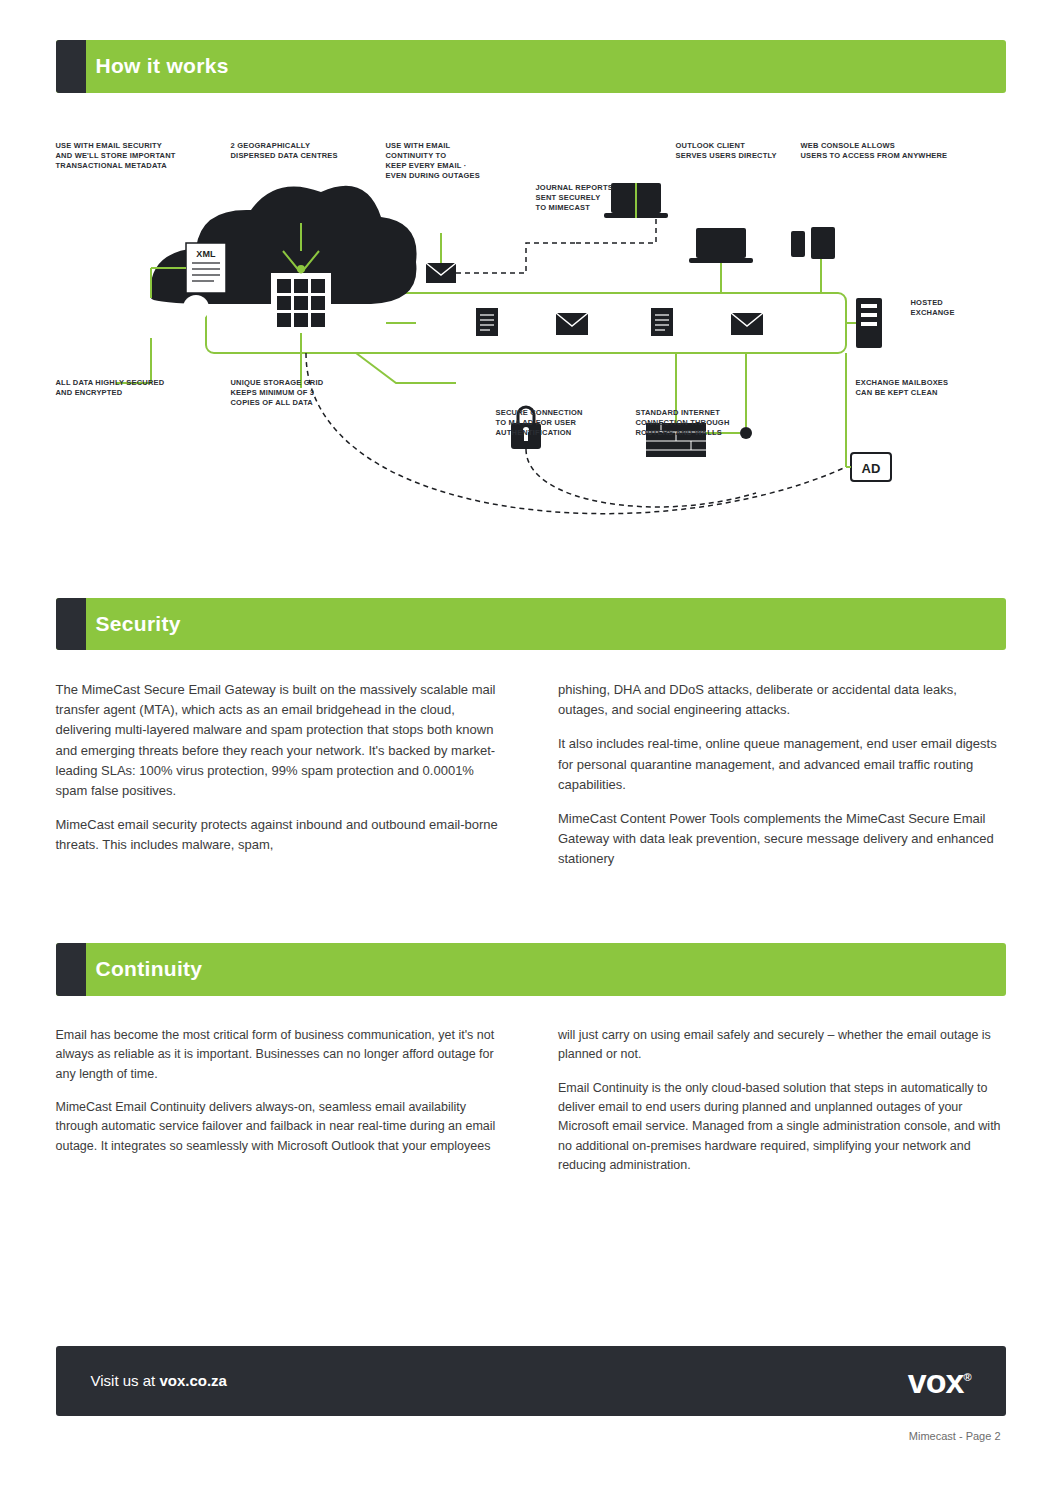How it works
XML AD
Use with email security
and we'll store important
transactional metadata
2 geographically
dispersed data centres
Use with email
continuity to
keep every email ·
even during outages
Journal reports
sent securely
to Mimecast
Outlook client
serves users directly
Web console allows
users to access from anywhere
Hosted
exchange
Exchange mailboxes
can be kept clean
All data highly secured
and encrypted
Unique storage grid
keeps minimum of 3
copies of all data
Secure connection
to MA AD for user
authentification
Standard internet
connection through
routers and walls
Security
The MimeCast Secure Email Gateway is built on the massively scalable mail transfer agent (MTA), which acts as an email bridgehead in the cloud, delivering multi-layered malware and spam protection that stops both known and emerging threats before they reach your network. It's backed by market-leading SLAs: 100% virus protection, 99% spam protection and 0.0001% spam false positives.
MimeCast email security protects against inbound and outbound email-borne threats. This includes malware, spam,
phishing, DHA and DDoS attacks, deliberate or accidental data leaks, outages, and social engineering attacks.
It also includes real-time, online queue management, end user email digests for personal quarantine management, and advanced email traffic routing capabilities.
MimeCast Content Power Tools complements the MimeCast Secure Email Gateway with data leak prevention, secure message delivery and enhanced stationery
Continuity
Email has become the most critical form of business communication, yet it's not always as reliable as it is important. Businesses can no longer afford outage for any length of time.
MimeCast Email Continuity delivers always-on, seamless email availability through automatic service failover and failback in near real-time during an email outage. It integrates so seamlessly with Microsoft Outlook that your employees
will just carry on using email safely and securely – whether the email outage is planned or not.
Email Continuity is the only cloud-based solution that steps in automatically to deliver email to end users during planned and unplanned outages of your Microsoft email service. Managed from a single administration console, and with no additional on-premises hardware required, simplifying your network and reducing administration.
Visit us at vox.co.za
vox®
Mimecast - Page 2